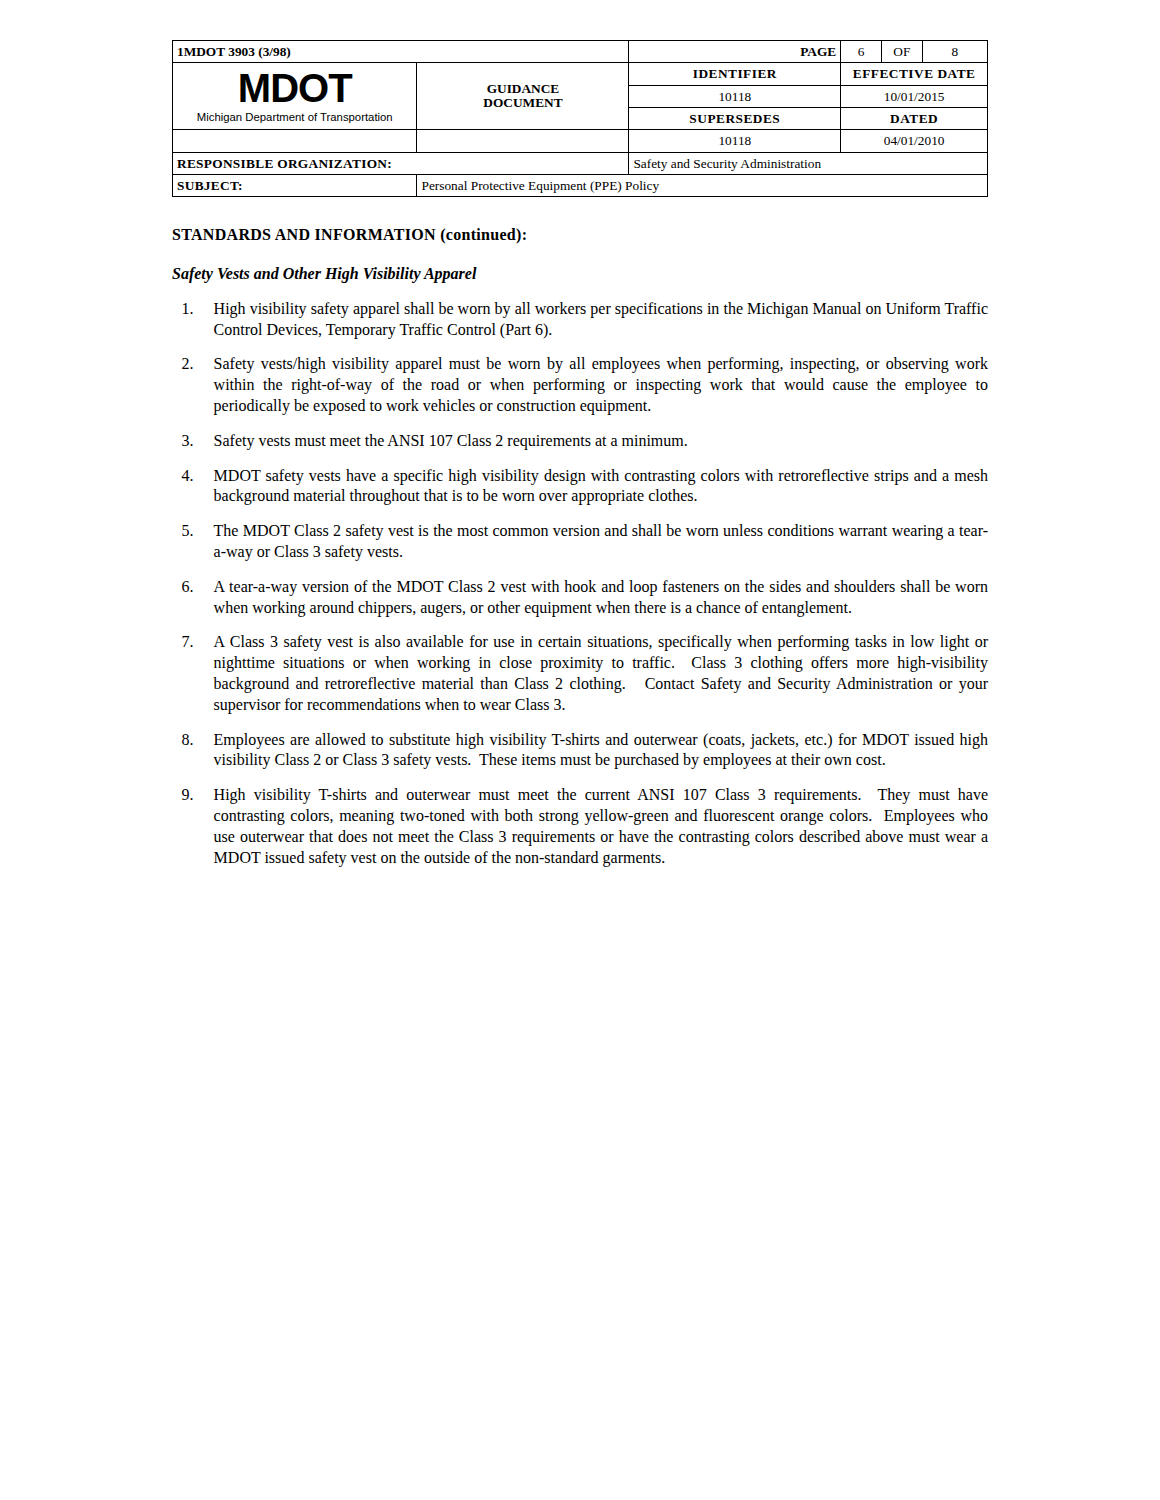| 1MDOT 3903 (3/98) | | | PAGE | 6 | OF | 8 |
| MDOT Michigan Department of Transportation | GUIDANCE DOCUMENT | IDENTIFIER | EFFECTIVE DATE |
| 10118 | 10/01/2015 |
| SUPERSEDES | DATED |
| | | 10118 | 04/01/2010 |
| RESPONSIBLE ORGANIZATION: | Safety and Security Administration |
| SUBJECT: | Personal Protective Equipment (PPE) Policy |
STANDARDS AND INFORMATION (continued):
Safety Vests and Other High Visibility Apparel
High visibility safety apparel shall be worn by all workers per specifications in the Michigan Manual on Uniform Traffic Control Devices, Temporary Traffic Control (Part 6).
Safety vests/high visibility apparel must be worn by all employees when performing, inspecting, or observing work within the right-of-way of the road or when performing or inspecting work that would cause the employee to periodically be exposed to work vehicles or construction equipment.
Safety vests must meet the ANSI 107 Class 2 requirements at a minimum.
MDOT safety vests have a specific high visibility design with contrasting colors with retroreflective strips and a mesh background material throughout that is to be worn over appropriate clothes.
The MDOT Class 2 safety vest is the most common version and shall be worn unless conditions warrant wearing a tear-a-way or Class 3 safety vests.
A tear-a-way version of the MDOT Class 2 vest with hook and loop fasteners on the sides and shoulders shall be worn when working around chippers, augers, or other equipment when there is a chance of entanglement.
A Class 3 safety vest is also available for use in certain situations, specifically when performing tasks in low light or nighttime situations or when working in close proximity to traffic. Class 3 clothing offers more high-visibility background and retroreflective material than Class 2 clothing. Contact Safety and Security Administration or your supervisor for recommendations when to wear Class 3.
Employees are allowed to substitute high visibility T-shirts and outerwear (coats, jackets, etc.) for MDOT issued high visibility Class 2 or Class 3 safety vests. These items must be purchased by employees at their own cost.
High visibility T-shirts and outerwear must meet the current ANSI 107 Class 3 requirements. They must have contrasting colors, meaning two-toned with both strong yellow-green and fluorescent orange colors. Employees who use outerwear that does not meet the Class 3 requirements or have the contrasting colors described above must wear a MDOT issued safety vest on the outside of the non-standard garments.